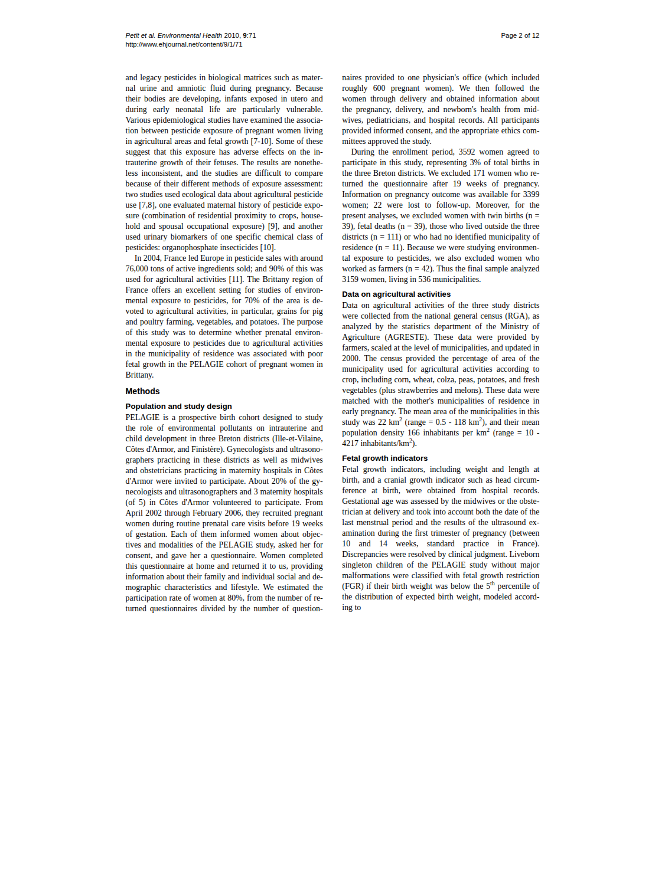Petit et al. Environmental Health 2010, 9:71
http://www.ehjournal.net/content/9/1/71
Page 2 of 12
and legacy pesticides in biological matrices such as maternal urine and amniotic fluid during pregnancy. Because their bodies are developing, infants exposed in utero and during early neonatal life are particularly vulnerable. Various epidemiological studies have examined the association between pesticide exposure of pregnant women living in agricultural areas and fetal growth [7-10]. Some of these suggest that this exposure has adverse effects on the intrauterine growth of their fetuses. The results are nonetheless inconsistent, and the studies are difficult to compare because of their different methods of exposure assessment: two studies used ecological data about agricultural pesticide use [7,8], one evaluated maternal history of pesticide exposure (combination of residential proximity to crops, household and spousal occupational exposure) [9], and another used urinary biomarkers of one specific chemical class of pesticides: organophosphate insecticides [10].
In 2004, France led Europe in pesticide sales with around 76,000 tons of active ingredients sold; and 90% of this was used for agricultural activities [11]. The Brittany region of France offers an excellent setting for studies of environmental exposure to pesticides, for 70% of the area is devoted to agricultural activities, in particular, grains for pig and poultry farming, vegetables, and potatoes. The purpose of this study was to determine whether prenatal environmental exposure to pesticides due to agricultural activities in the municipality of residence was associated with poor fetal growth in the PELAGIE cohort of pregnant women in Brittany.
Methods
Population and study design
PELAGIE is a prospective birth cohort designed to study the role of environmental pollutants on intrauterine and child development in three Breton districts (Ille-et-Vilaine, Côtes d'Armor, and Finistère). Gynecologists and ultrasonographers practicing in these districts as well as midwives and obstetricians practicing in maternity hospitals in Côtes d'Armor were invited to participate. About 20% of the gynecologists and ultrasonographers and 3 maternity hospitals (of 5) in Côtes d'Armor volunteered to participate. From April 2002 through February 2006, they recruited pregnant women during routine prenatal care visits before 19 weeks of gestation. Each of them informed women about objectives and modalities of the PELAGIE study, asked her for consent, and gave her a questionnaire. Women completed this questionnaire at home and returned it to us, providing information about their family and individual social and demographic characteristics and lifestyle. We estimated the participation rate of women at 80%, from the number of returned questionnaires divided by the number of questionnaires provided to one physician's office (which included roughly 600 pregnant women). We then followed the women through delivery and obtained information about the pregnancy, delivery, and newborn's health from midwives, pediatricians, and hospital records. All participants provided informed consent, and the appropriate ethics committees approved the study.
During the enrollment period, 3592 women agreed to participate in this study, representing 3% of total births in the three Breton districts. We excluded 171 women who returned the questionnaire after 19 weeks of pregnancy. Information on pregnancy outcome was available for 3399 women; 22 were lost to follow-up. Moreover, for the present analyses, we excluded women with twin births (n = 39), fetal deaths (n = 39), those who lived outside the three districts (n = 111) or who had no identified municipality of residence (n = 11). Because we were studying environmental exposure to pesticides, we also excluded women who worked as farmers (n = 42). Thus the final sample analyzed 3159 women, living in 536 municipalities.
Data on agricultural activities
Data on agricultural activities of the three study districts were collected from the national general census (RGA), as analyzed by the statistics department of the Ministry of Agriculture (AGRESTE). These data were provided by farmers, scaled at the level of municipalities, and updated in 2000. The census provided the percentage of area of the municipality used for agricultural activities according to crop, including corn, wheat, colza, peas, potatoes, and fresh vegetables (plus strawberries and melons). These data were matched with the mother's municipalities of residence in early pregnancy. The mean area of the municipalities in this study was 22 km2 (range = 0.5 - 118 km2), and their mean population density 166 inhabitants per km2 (range = 10 - 4217 inhabitants/km2).
Fetal growth indicators
Fetal growth indicators, including weight and length at birth, and a cranial growth indicator such as head circumference at birth, were obtained from hospital records. Gestational age was assessed by the midwives or the obstetrician at delivery and took into account both the date of the last menstrual period and the results of the ultrasound examination during the first trimester of pregnancy (between 10 and 14 weeks, standard practice in France). Discrepancies were resolved by clinical judgment. Liveborn singleton children of the PELAGIE study without major malformations were classified with fetal growth restriction (FGR) if their birth weight was below the 5th percentile of the distribution of expected birth weight, modeled according to